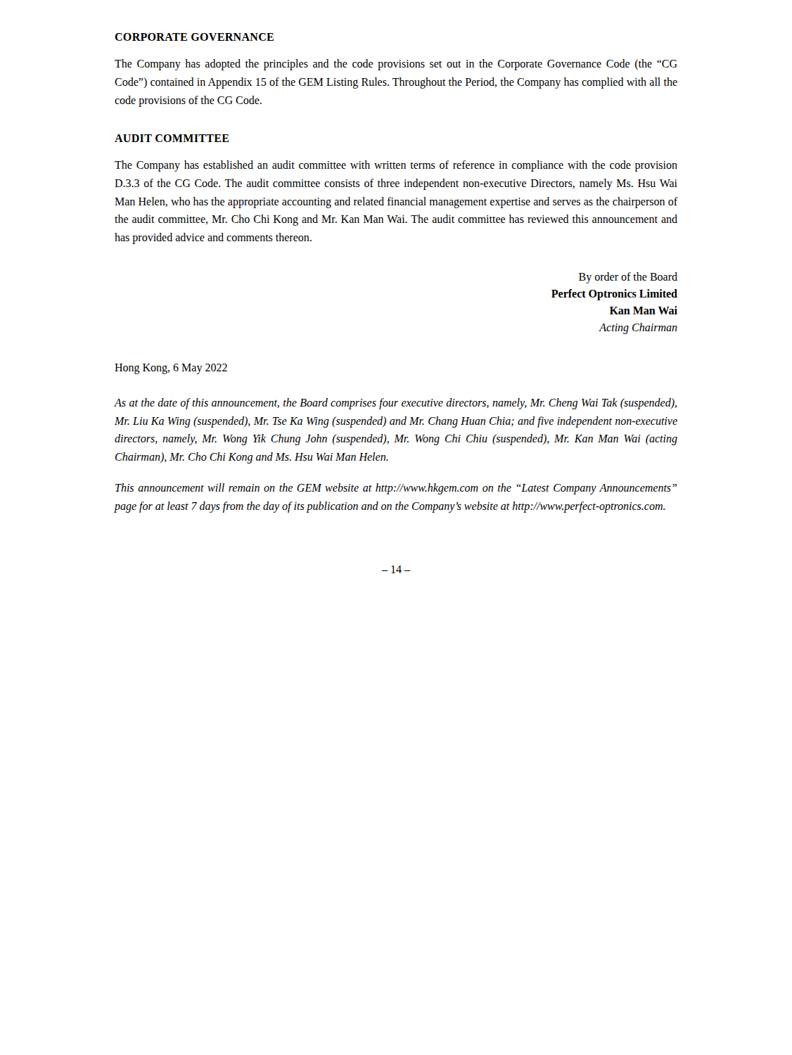Corporate Governance
The Company has adopted the principles and the code provisions set out in the Corporate Governance Code (the “CG Code”) contained in Appendix 15 of the GEM Listing Rules. Throughout the Period, the Company has complied with all the code provisions of the CG Code.
Audit Committee
The Company has established an audit committee with written terms of reference in compliance with the code provision D.3.3 of the CG Code. The audit committee consists of three independent non-executive Directors, namely Ms. Hsu Wai Man Helen, who has the appropriate accounting and related financial management expertise and serves as the chairperson of the audit committee, Mr. Cho Chi Kong and Mr. Kan Man Wai. The audit committee has reviewed this announcement and has provided advice and comments thereon.
By order of the Board
Perfect Optronics Limited
Kan Man Wai
Acting Chairman
Hong Kong, 6 May 2022
As at the date of this announcement, the Board comprises four executive directors, namely, Mr. Cheng Wai Tak (suspended), Mr. Liu Ka Wing (suspended), Mr. Tse Ka Wing (suspended) and Mr. Chang Huan Chia; and five independent non-executive directors, namely, Mr. Wong Yik Chung John (suspended), Mr. Wong Chi Chiu (suspended), Mr. Kan Man Wai (acting Chairman), Mr. Cho Chi Kong and Ms. Hsu Wai Man Helen.
This announcement will remain on the GEM website at http://www.hkgem.com on the “Latest Company Announcements” page for at least 7 days from the day of its publication and on the Company’s website at http://www.perfect-optronics.com.
– 14 –